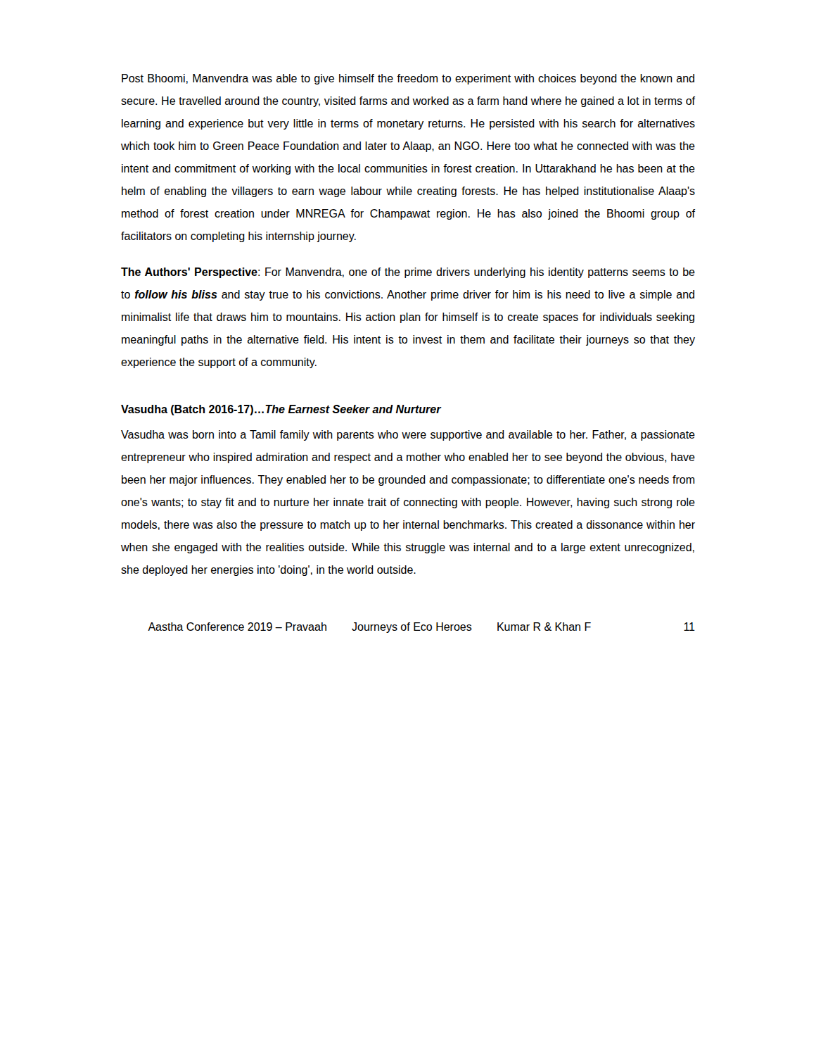Post Bhoomi, Manvendra was able to give himself the freedom to experiment with choices beyond the known and secure. He travelled around the country, visited farms and worked as a farm hand where he gained a lot in terms of learning and experience but very little in terms of monetary returns. He persisted with his search for alternatives which took him to Green Peace Foundation and later to Alaap, an NGO. Here too what he connected with was the intent and commitment of working with the local communities in forest creation. In Uttarakhand he has been at the helm of enabling the villagers to earn wage labour while creating forests. He has helped institutionalise Alaap's method of forest creation under MNREGA for Champawat region. He has also joined the Bhoomi group of facilitators on completing his internship journey.
The Authors' Perspective: For Manvendra, one of the prime drivers underlying his identity patterns seems to be to follow his bliss and stay true to his convictions. Another prime driver for him is his need to live a simple and minimalist life that draws him to mountains. His action plan for himself is to create spaces for individuals seeking meaningful paths in the alternative field. His intent is to invest in them and facilitate their journeys so that they experience the support of a community.
Vasudha (Batch 2016-17)…The Earnest Seeker and Nurturer
Vasudha was born into a Tamil family with parents who were supportive and available to her. Father, a passionate entrepreneur who inspired admiration and respect and a mother who enabled her to see beyond the obvious, have been her major influences. They enabled her to be grounded and compassionate; to differentiate one's needs from one's wants; to stay fit and to nurture her innate trait of connecting with people. However, having such strong role models, there was also the pressure to match up to her internal benchmarks. This created a dissonance within her when she engaged with the realities outside. While this struggle was internal and to a large extent unrecognized, she deployed her energies into 'doing', in the world outside.
Aastha Conference 2019 – Pravaah Journeys of Eco Heroes Kumar R & Khan F 11